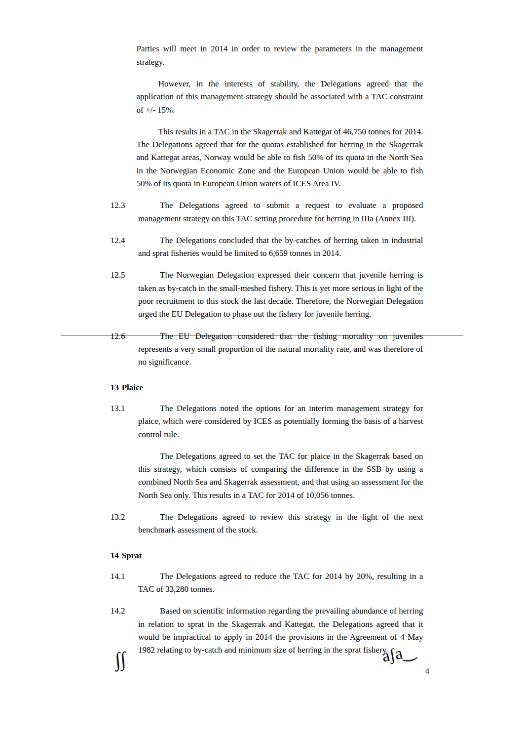Parties will meet in 2014 in order to review the parameters in the management strategy.
However, in the interests of stability, the Delegations agreed that the application of this management strategy should be associated with a TAC constraint of +/- 15%.
This results in a TAC in the Skagerrak and Kattegat of 46,750 tonnes for 2014. The Delegations agreed that for the quotas established for herring in the Skagerrak and Kattegat areas, Norway would be able to fish 50% of its quota in the North Sea in the Norwegian Economic Zone and the European Union would be able to fish 50% of its quota in European Union waters of ICES Area IV.
12.3
The Delegations agreed to submit a request to evaluate a proposed management strategy on this TAC setting procedure for herring in IIIa (Annex III).
12.4
The Delegations concluded that the by-catches of herring taken in industrial and sprat fisheries would be limited to 6,659 tonnes in 2014.
12.5
The Norwegian Delegation expressed their concern that juvenile herring is taken as by-catch in the small-meshed fishery. This is yet more serious in light of the poor recruitment to this stock the last decade. Therefore, the Norwegian Delegation urged the EU Delegation to phase out the fishery for juvenile herring.
12.6
The EU Delegation considered that the fishing mortality on juveniles represents a very small proportion of the natural mortality rate, and was therefore of no significance.
13 Plaice
13.1
The Delegations noted the options for an interim management strategy for plaice, which were considered by ICES as potentially forming the basis of a harvest control rule.
The Delegations agreed to set the TAC for plaice in the Skagerrak based on this strategy, which consists of comparing the difference in the SSB by using a combined North Sea and Skagerrak assessment, and that using an assessment for the North Sea only. This results in a TAC for 2014 of 10,056 tonnes.
13.2
The Delegations agreed to review this strategy in the light of the next benchmark assessment of the stock.
14 Sprat
14.1
The Delegations agreed to reduce the TAC for 2014 by 20%, resulting in a TAC of 33,280 tonnes.
14.2
Based on scientific information regarding the prevailing abundance of herring in relation to sprat in the Skagerrak and Kattegat, the Delegations agreed that it would be impractical to apply in 2014 the provisions in the Agreement of 4 May 1982 relating to by-catch and minimum size of herring in the sprat fishery.
∫∫
aʃa‿
4